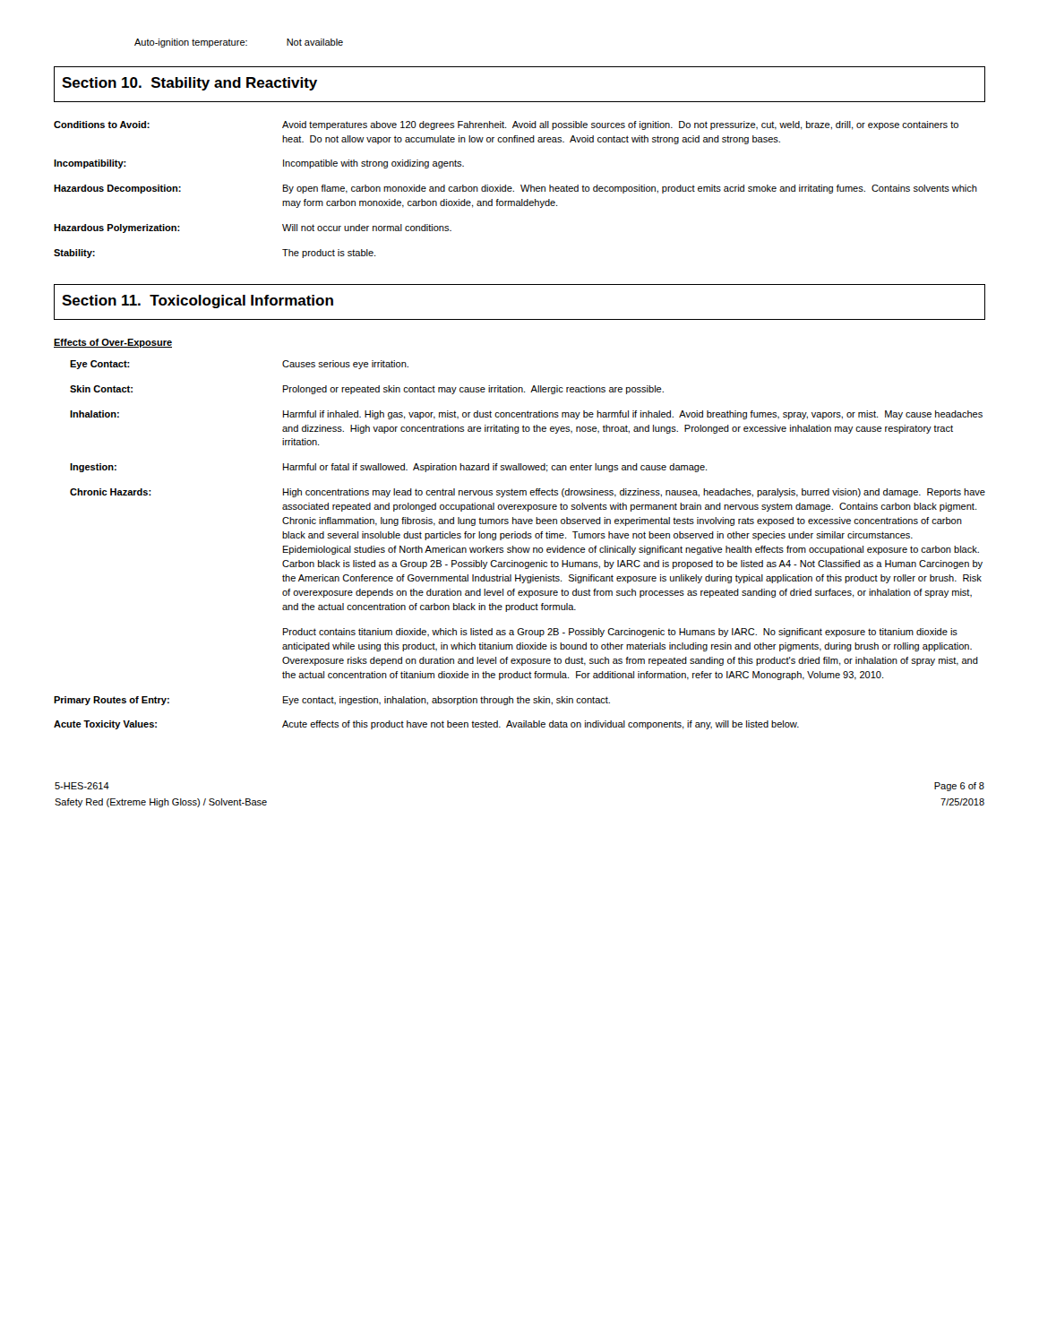Auto-ignition temperature: Not available
Section 10. Stability and Reactivity
| Conditions to Avoid: | Avoid temperatures above 120 degrees Fahrenheit. Avoid all possible sources of ignition. Do not pressurize, cut, weld, braze, drill, or expose containers to heat. Do not allow vapor to accumulate in low or confined areas. Avoid contact with strong acid and strong bases. |
| Incompatibility: | Incompatible with strong oxidizing agents. |
| Hazardous Decomposition: | By open flame, carbon monoxide and carbon dioxide. When heated to decomposition, product emits acrid smoke and irritating fumes. Contains solvents which may form carbon monoxide, carbon dioxide, and formaldehyde. |
| Hazardous Polymerization: | Will not occur under normal conditions. |
| Stability: | The product is stable. |
Section 11. Toxicological Information
Effects of Over-Exposure
| Eye Contact: | Causes serious eye irritation. |
| Skin Contact: | Prolonged or repeated skin contact may cause irritation. Allergic reactions are possible. |
| Inhalation: | Harmful if inhaled. High gas, vapor, mist, or dust concentrations may be harmful if inhaled. Avoid breathing fumes, spray, vapors, or mist. May cause headaches and dizziness. High vapor concentrations are irritating to the eyes, nose, throat, and lungs. Prolonged or excessive inhalation may cause respiratory tract irritation. |
| Ingestion: | Harmful or fatal if swallowed. Aspiration hazard if swallowed; can enter lungs and cause damage. |
| Chronic Hazards: | High concentrations may lead to central nervous system effects (drowsiness, dizziness, nausea, headaches, paralysis, burred vision) and damage. Reports have associated repeated and prolonged occupational overexposure to solvents with permanent brain and nervous system damage. Contains carbon black pigment. Chronic inflammation, lung fibrosis, and lung tumors have been observed in experimental tests involving rats exposed to excessive concentrations of carbon black and several insoluble dust particles for long periods of time. Tumors have not been observed in other species under similar circumstances. Epidemiological studies of North American workers show no evidence of clinically significant negative health effects from occupational exposure to carbon black. Carbon black is listed as a Group 2B - Possibly Carcinogenic to Humans, by IARC and is proposed to be listed as A4 - Not Classified as a Human Carcinogen by the American Conference of Governmental Industrial Hygienists. Significant exposure is unlikely during typical application of this product by roller or brush. Risk of overexposure depends on the duration and level of exposure to dust from such processes as repeated sanding of dried surfaces, or inhalation of spray mist, and the actual concentration of carbon black in the product formula. Product contains titanium dioxide, which is listed as a Group 2B - Possibly Carcinogenic to Humans by IARC. No significant exposure to titanium dioxide is anticipated while using this product, in which titanium dioxide is bound to other materials including resin and other pigments, during brush or rolling application. Overexposure risks depend on duration and level of exposure to dust, such as from repeated sanding of this product's dried film, or inhalation of spray mist, and the actual concentration of titanium dioxide in the product formula. For additional information, refer to IARC Monograph, Volume 93, 2010. |
| Primary Routes of Entry: | Eye contact, ingestion, inhalation, absorption through the skin, skin contact. |
| Acute Toxicity Values: | Acute effects of this product have not been tested. Available data on individual components, if any, will be listed below. |
| 5-HES-2614 | Page 6 of 8 |
| Safety Red (Extreme High Gloss) / Solvent-Base | 7/25/2018 |